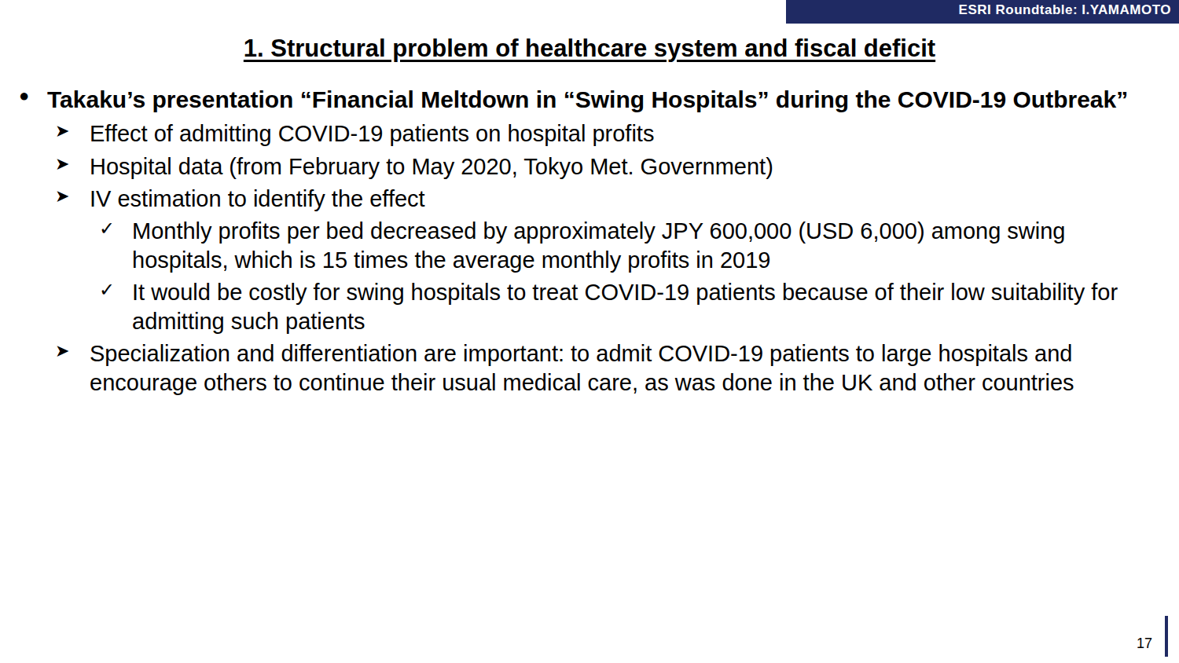ESRI Roundtable: I.YAMAMOTO
1. Structural problem of healthcare system and fiscal deficit
Takaku’s presentation “Financial Meltdown in “Swing Hospitals” during the COVID-19 Outbreak”
Effect of admitting COVID-19 patients on hospital profits
Hospital data (from February to May 2020, Tokyo Met. Government)
IV estimation to identify the effect
Monthly profits per bed decreased by approximately JPY 600,000 (USD 6,000) among swing hospitals, which is 15 times the average monthly profits in 2019
It would be costly for swing hospitals to treat COVID-19 patients because of their low suitability for admitting such patients
Specialization and differentiation are important: to admit COVID-19 patients to large hospitals and encourage others to continue their usual medical care, as was done in the UK and other countries
17